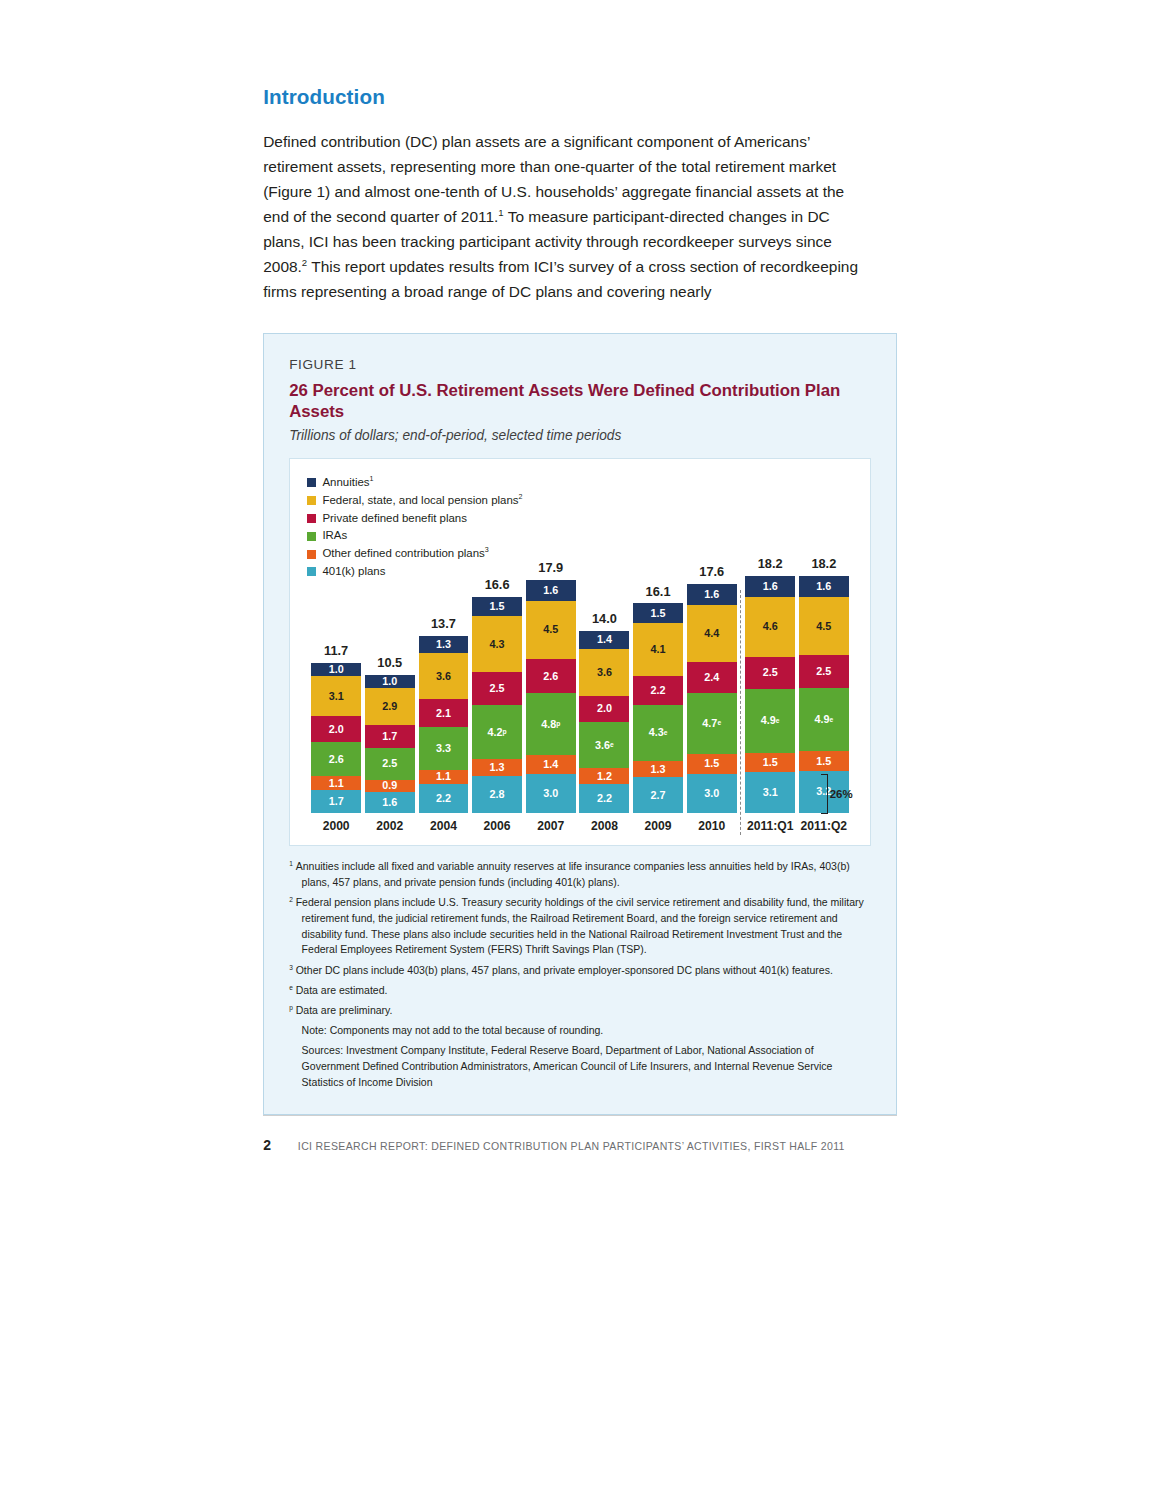Introduction
Defined contribution (DC) plan assets are a significant component of Americans’ retirement assets, representing more than one-quarter of the total retirement market (Figure 1) and almost one-tenth of U.S. households’ aggregate financial assets at the end of the second quarter of 2011.1 To measure participant-directed changes in DC plans, ICI has been tracking participant activity through recordkeeper surveys since 2008.2 This report updates results from ICI’s survey of a cross section of recordkeeping firms representing a broad range of DC plans and covering nearly
FIGURE 1
26 Percent of U.S. Retirement Assets Were Defined Contribution Plan Assets
Trillions of dollars; end-of-period, selected time periods
Annuities1
Federal, state, and local pension plans2
Private defined benefit plans
IRAs
Other defined contribution plans3
401(k) plans
11.7
1.0
3.1
2.0
2.6
1.1
1.7
2000
10.5
1.0
2.9
1.7
2.5
0.9
1.6
2002
13.7
1.3
3.6
2.1
3.3
1.1
2.2
2004
16.6
1.5
4.3
2.5
4.2p
1.3
2.8
2006
17.9
1.6
4.5
2.6
4.8p
1.4
3.0
2007
14.0
1.4
3.6
2.0
3.6e
1.2
2.2
2008
16.1
1.5
4.1
2.2
4.3e
1.3
2.7
2009
17.6
1.6
4.4
2.4
4.7e
1.5
3.0
2010
18.2
1.6
4.6
2.5
4.9e
1.5
3.1
2011:Q1
18.2
1.6
4.5
2.5
4.9e
1.5
3.2
2011:Q2
26%
1 Annuities include all fixed and variable annuity reserves at life insurance companies less annuities held by IRAs, 403(b) plans, 457 plans, and private pension funds (including 401(k) plans).
2 Federal pension plans include U.S. Treasury security holdings of the civil service retirement and disability fund, the military retirement fund, the judicial retirement funds, the Railroad Retirement Board, and the foreign service retirement and disability fund. These plans also include securities held in the National Railroad Retirement Investment Trust and the Federal Employees Retirement System (FERS) Thrift Savings Plan (TSP).
3 Other DC plans include 403(b) plans, 457 plans, and private employer-sponsored DC plans without 401(k) features.
e Data are estimated.
p Data are preliminary.
Note: Components may not add to the total because of rounding.
Sources: Investment Company Institute, Federal Reserve Board, Department of Labor, National Association of Government Defined Contribution Administrators, American Council of Life Insurers, and Internal Revenue Service Statistics of Income Division
2 ICI Research Report: Defined Contribution Plan Participants’ Activities, First Half 2011